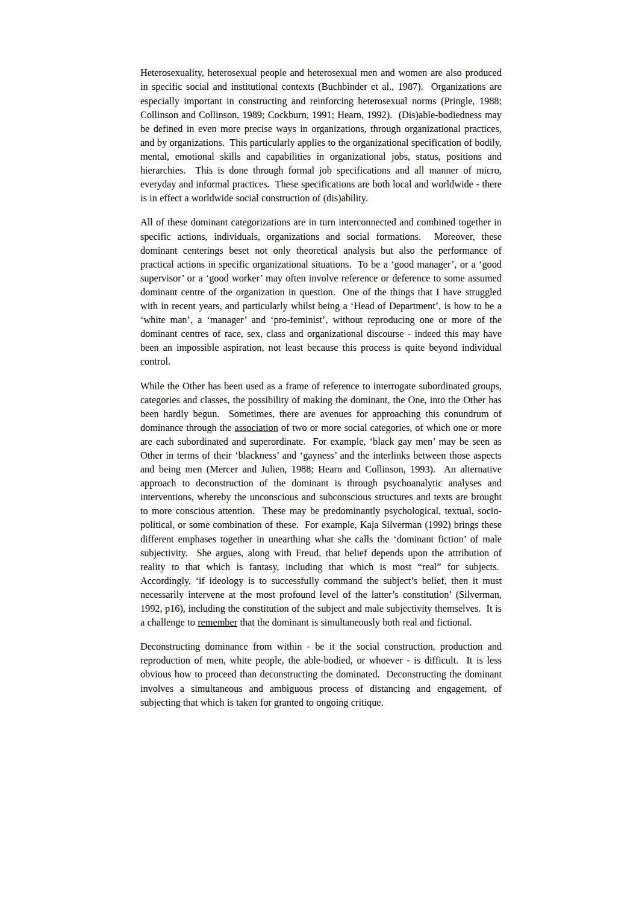Heterosexuality, heterosexual people and heterosexual men and women are also produced in specific social and institutional contexts (Buchbinder et al., 1987). Organizations are especially important in constructing and reinforcing heterosexual norms (Pringle, 1988; Collinson and Collinson, 1989; Cockburn, 1991; Hearn, 1992). (Dis)able-bodiedness may be defined in even more precise ways in organizations, through organizational practices, and by organizations. This particularly applies to the organizational specification of bodily, mental, emotional skills and capabilities in organizational jobs, status, positions and hierarchies. This is done through formal job specifications and all manner of micro, everyday and informal practices. These specifications are both local and worldwide - there is in effect a worldwide social construction of (dis)ability.
All of these dominant categorizations are in turn interconnected and combined together in specific actions, individuals, organizations and social formations. Moreover, these dominant centerings beset not only theoretical analysis but also the performance of practical actions in specific organizational situations. To be a ‘good manager’, or a ‘good supervisor’ or a ‘good worker’ may often involve reference or deference to some assumed dominant centre of the organization in question. One of the things that I have struggled with in recent years, and particularly whilst being a ‘Head of Department’, is how to be a ‘white man’, a ‘manager’ and ‘pro-feminist’, without reproducing one or more of the dominant centres of race, sex, class and organizational discourse - indeed this may have been an impossible aspiration, not least because this process is quite beyond individual control.
While the Other has been used as a frame of reference to interrogate subordinated groups, categories and classes, the possibility of making the dominant, the One, into the Other has been hardly begun. Sometimes, there are avenues for approaching this conundrum of dominance through the association of two or more social categories, of which one or more are each subordinated and superordinate. For example, ‘black gay men’ may be seen as Other in terms of their ‘blackness’ and ‘gayness’ and the interlinks between those aspects and being men (Mercer and Julien, 1988; Hearn and Collinson, 1993). An alternative approach to deconstruction of the dominant is through psychoanalytic analyses and interventions, whereby the unconscious and subconscious structures and texts are brought to more conscious attention. These may be predominantly psychological, textual, socio-political, or some combination of these. For example, Kaja Silverman (1992) brings these different emphases together in unearthing what she calls the ‘dominant fiction’ of male subjectivity. She argues, along with Freud, that belief depends upon the attribution of reality to that which is fantasy, including that which is most “real” for subjects. Accordingly, ‘if ideology is to successfully command the subject’s belief, then it must necessarily intervene at the most profound level of the latter’s constitution’ (Silverman, 1992, p16), including the constitution of the subject and male subjectivity themselves. It is a challenge to remember that the dominant is simultaneously both real and fictional.
Deconstructing dominance from within - be it the social construction, production and reproduction of men, white people, the able-bodied, or whoever - is difficult. It is less obvious how to proceed than deconstructing the dominated. Deconstructing the dominant involves a simultaneous and ambiguous process of distancing and engagement, of subjecting that which is taken for granted to ongoing critique.